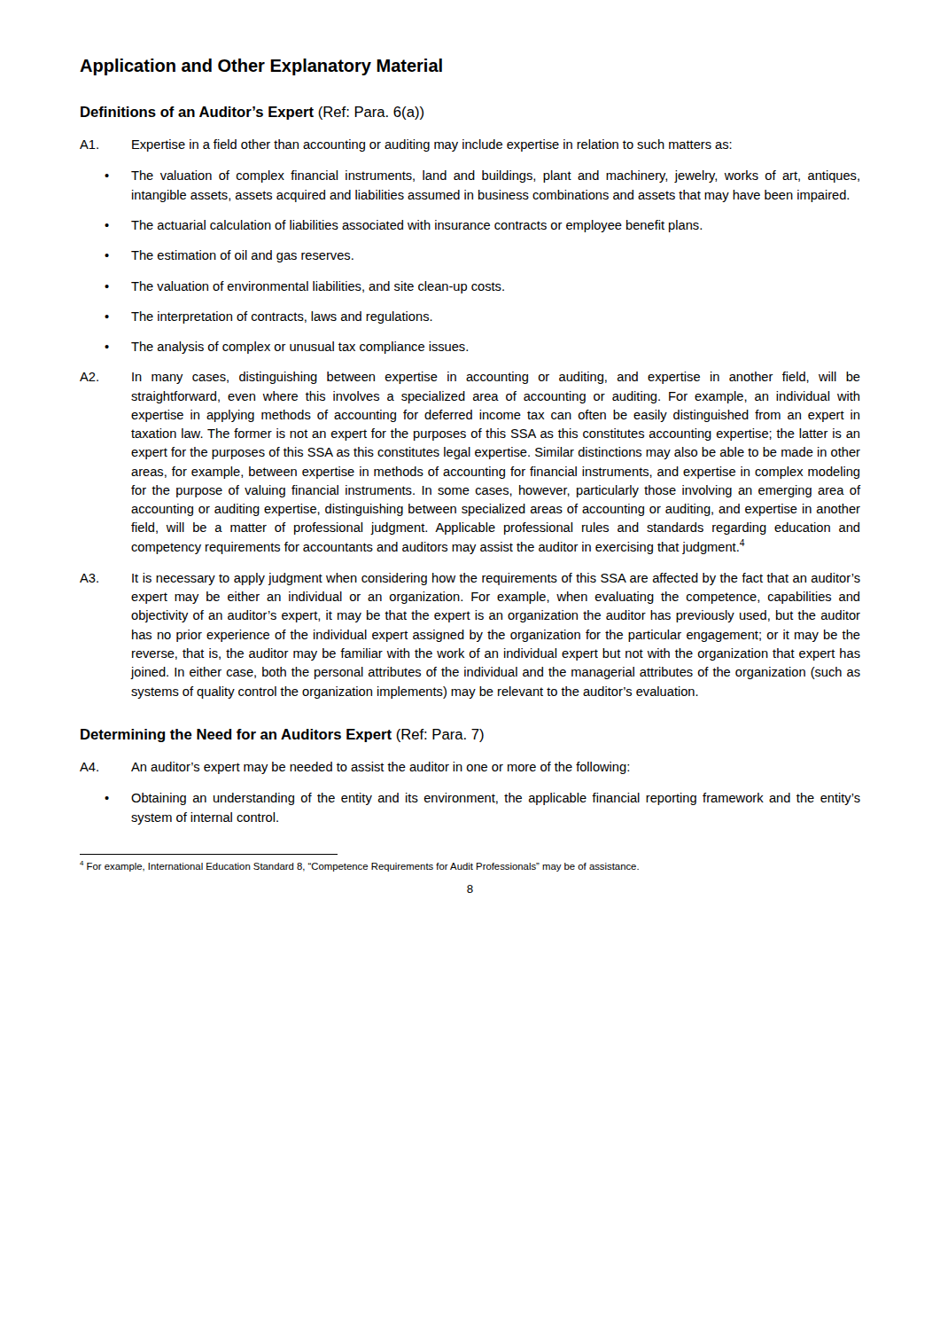Application and Other Explanatory Material
Definitions of an Auditor’s Expert (Ref: Para. 6(a))
A1.
Expertise in a field other than accounting or auditing may include expertise in relation to such matters as:
The valuation of complex financial instruments, land and buildings, plant and machinery, jewelry, works of art, antiques, intangible assets, assets acquired and liabilities assumed in business combinations and assets that may have been impaired.
The actuarial calculation of liabilities associated with insurance contracts or employee benefit plans.
The estimation of oil and gas reserves.
The valuation of environmental liabilities, and site clean-up costs.
The interpretation of contracts, laws and regulations.
The analysis of complex or unusual tax compliance issues.
A2.
In many cases, distinguishing between expertise in accounting or auditing, and expertise in another field, will be straightforward, even where this involves a specialized area of accounting or auditing. For example, an individual with expertise in applying methods of accounting for deferred income tax can often be easily distinguished from an expert in taxation law. The former is not an expert for the purposes of this SSA as this constitutes accounting expertise; the latter is an expert for the purposes of this SSA as this constitutes legal expertise. Similar distinctions may also be able to be made in other areas, for example, between expertise in methods of accounting for financial instruments, and expertise in complex modeling for the purpose of valuing financial instruments. In some cases, however, particularly those involving an emerging area of accounting or auditing expertise, distinguishing between specialized areas of accounting or auditing, and expertise in another field, will be a matter of professional judgment. Applicable professional rules and standards regarding education and competency requirements for accountants and auditors may assist the auditor in exercising that judgment.4
A3.
It is necessary to apply judgment when considering how the requirements of this SSA are affected by the fact that an auditor’s expert may be either an individual or an organization. For example, when evaluating the competence, capabilities and objectivity of an auditor’s expert, it may be that the expert is an organization the auditor has previously used, but the auditor has no prior experience of the individual expert assigned by the organization for the particular engagement; or it may be the reverse, that is, the auditor may be familiar with the work of an individual expert but not with the organization that expert has joined. In either case, both the personal attributes of the individual and the managerial attributes of the organization (such as systems of quality control the organization implements) may be relevant to the auditor’s evaluation.
Determining the Need for an Auditors Expert (Ref: Para. 7)
A4.
An auditor’s expert may be needed to assist the auditor in one or more of the following:
Obtaining an understanding of the entity and its environment, the applicable financial reporting framework and the entity’s system of internal control.
4 For example, International Education Standard 8, “Competence Requirements for Audit Professionals” may be of assistance.
8